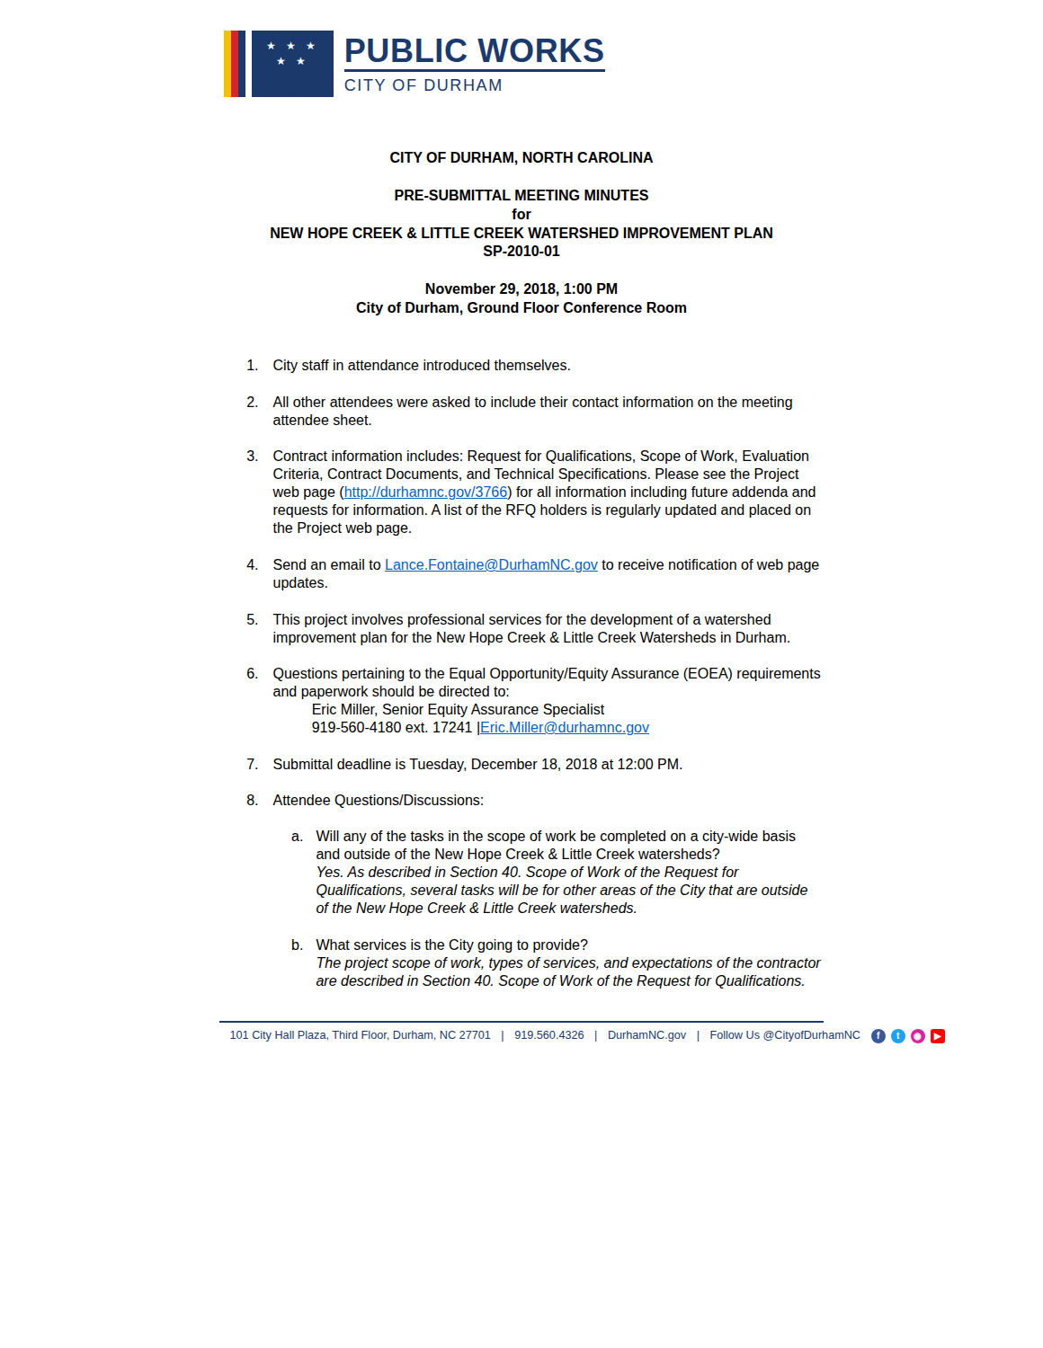★ ★ ★
★ ★
PUBLIC WORKS
CITY OF DURHAM
CITY OF DURHAM, NORTH CAROLINA
PRE-SUBMITTAL MEETING MINUTES
for
NEW HOPE CREEK & LITTLE CREEK WATERSHED IMPROVEMENT PLAN
SP-2010-01
November 29, 2018, 1:00 PM
City of Durham, Ground Floor Conference Room
City staff in attendance introduced themselves.
All other attendees were asked to include their contact information on the meeting attendee sheet.
Contract information includes: Request for Qualifications, Scope of Work, Evaluation Criteria, Contract Documents, and Technical Specifications. Please see the Project web page (http://durhamnc.gov/3766) for all information including future addenda and requests for information. A list of the RFQ holders is regularly updated and placed on the Project web page.
Send an email to Lance.Fontaine@DurhamNC.gov to receive notification of web page updates.
This project involves professional services for the development of a watershed improvement plan for the New Hope Creek & Little Creek Watersheds in Durham.
Questions pertaining to the Equal Opportunity/Equity Assurance (EOEA) requirements and paperwork should be directed to:
Eric Miller, Senior Equity Assurance Specialist
919-560-4180 ext. 17241 |Eric.Miller@durhamnc.gov
Submittal deadline is Tuesday, December 18, 2018 at 12:00 PM.
Attendee Questions/Discussions:
Will any of the tasks in the scope of work be completed on a city-wide basis and outside of the New Hope Creek & Little Creek watersheds?
Yes. As described in Section 40. Scope of Work of the Request for Qualifications, several tasks will be for other areas of the City that are outside of the New Hope Creek & Little Creek watersheds.
What services is the City going to provide?
The project scope of work, types of services, and expectations of the contractor are described in Section 40. Scope of Work of the Request for Qualifications.
101 City Hall Plaza, Third Floor, Durham, NC 27701 | 919.560.4326 | DurhamNC.gov | Follow Us @CityofDurhamNC
f t ◉ ▶